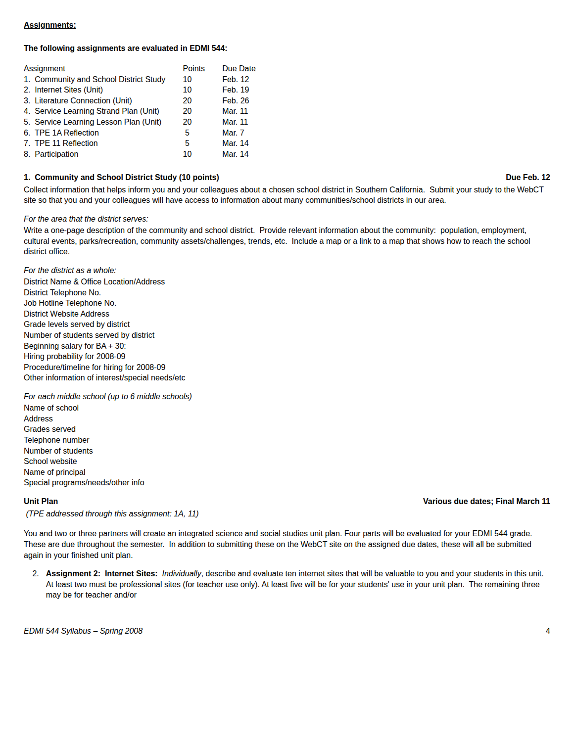Assignments:
The following assignments are evaluated in EDMI 544:
| Assignment | Points | Due Date |
| --- | --- | --- |
| 1. Community and School District Study | 10 | Feb. 12 |
| 2. Internet Sites (Unit) | 10 | Feb. 19 |
| 3. Literature Connection (Unit) | 20 | Feb. 26 |
| 4. Service Learning Strand Plan (Unit) | 20 | Mar. 11 |
| 5. Service Learning Lesson Plan (Unit) | 20 | Mar. 11 |
| 6. TPE 1A Reflection | 5 | Mar. 7 |
| 7. TPE 11 Reflection | 5 | Mar. 14 |
| 8. Participation | 10 | Mar. 14 |
1. Community and School District Study (10 points) Due Feb. 12
Collect information that helps inform you and your colleagues about a chosen school district in Southern California. Submit your study to the WebCT site so that you and your colleagues will have access to information about many communities/school districts in our area.
For the area that the district serves:
Write a one-page description of the community and school district. Provide relevant information about the community: population, employment, cultural events, parks/recreation, community assets/challenges, trends, etc. Include a map or a link to a map that shows how to reach the school district office.
For the district as a whole:
District Name & Office Location/Address
District Telephone No.
Job Hotline Telephone No.
District Website Address
Grade levels served by district
Number of students served by district
Beginning salary for BA + 30:
Hiring probability for 2008-09
Procedure/timeline for hiring for 2008-09
Other information of interest/special needs/etc
For each middle school (up to 6 middle schools)
Name of school
Address
Grades served
Telephone number
Number of students
School website
Name of principal
Special programs/needs/other info
Unit Plan Various due dates; Final March 11
(TPE addressed through this assignment: 1A, 11)
You and two or three partners will create an integrated science and social studies unit plan. Four parts will be evaluated for your EDMI 544 grade. These are due throughout the semester. In addition to submitting these on the WebCT site on the assigned due dates, these will all be submitted again in your finished unit plan.
Assignment 2: Internet Sites: Individually, describe and evaluate ten internet sites that will be valuable to you and your students in this unit. At least two must be professional sites (for teacher use only). At least five will be for your students' use in your unit plan. The remaining three may be for teacher and/or
EDMI 544 Syllabus – Spring 2008 4